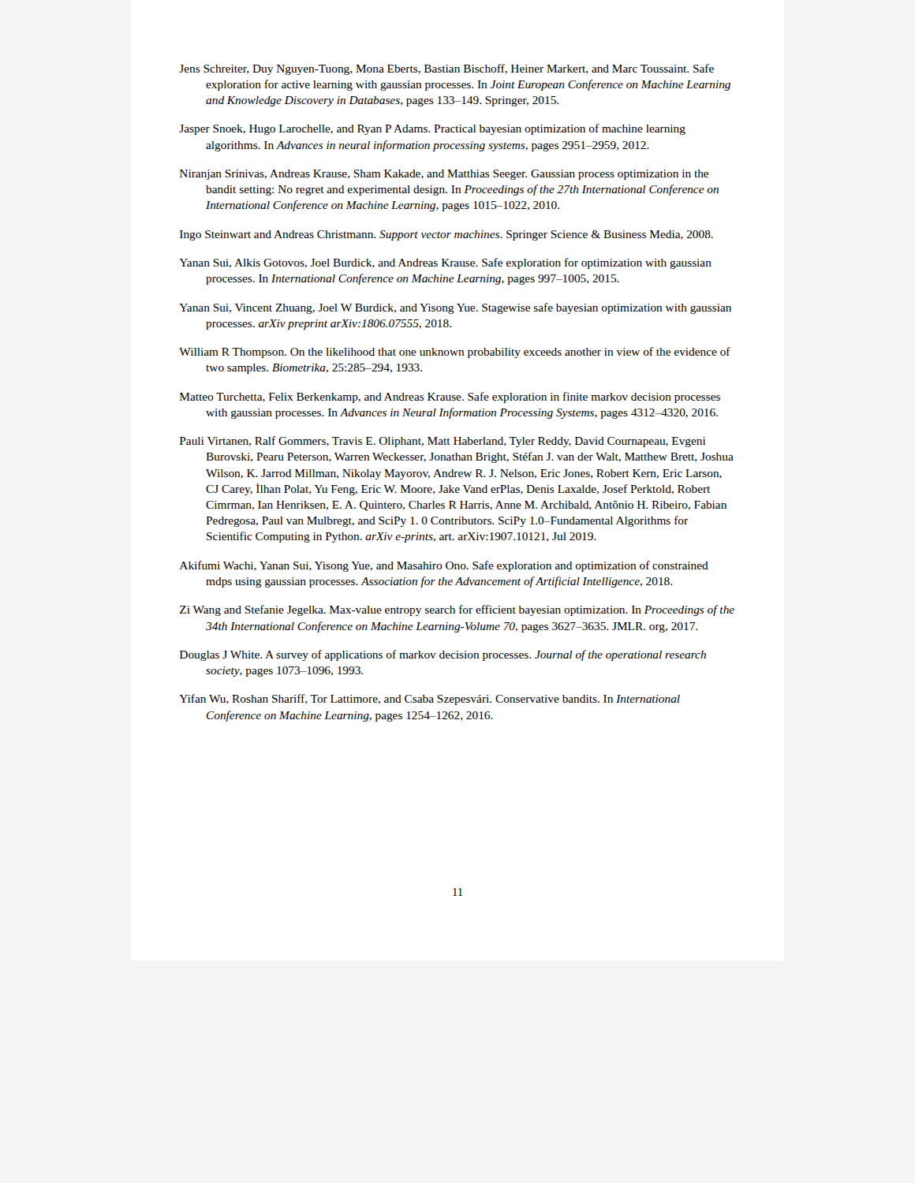Jens Schreiter, Duy Nguyen-Tuong, Mona Eberts, Bastian Bischoff, Heiner Markert, and Marc Toussaint. Safe exploration for active learning with gaussian processes. In Joint European Conference on Machine Learning and Knowledge Discovery in Databases, pages 133–149. Springer, 2015.
Jasper Snoek, Hugo Larochelle, and Ryan P Adams. Practical bayesian optimization of machine learning algorithms. In Advances in neural information processing systems, pages 2951–2959, 2012.
Niranjan Srinivas, Andreas Krause, Sham Kakade, and Matthias Seeger. Gaussian process optimization in the bandit setting: No regret and experimental design. In Proceedings of the 27th International Conference on International Conference on Machine Learning, pages 1015–1022, 2010.
Ingo Steinwart and Andreas Christmann. Support vector machines. Springer Science & Business Media, 2008.
Yanan Sui, Alkis Gotovos, Joel Burdick, and Andreas Krause. Safe exploration for optimization with gaussian processes. In International Conference on Machine Learning, pages 997–1005, 2015.
Yanan Sui, Vincent Zhuang, Joel W Burdick, and Yisong Yue. Stagewise safe bayesian optimization with gaussian processes. arXiv preprint arXiv:1806.07555, 2018.
William R Thompson. On the likelihood that one unknown probability exceeds another in view of the evidence of two samples. Biometrika, 25:285–294, 1933.
Matteo Turchetta, Felix Berkenkamp, and Andreas Krause. Safe exploration in finite markov decision processes with gaussian processes. In Advances in Neural Information Processing Systems, pages 4312–4320, 2016.
Pauli Virtanen, Ralf Gommers, Travis E. Oliphant, Matt Haberland, Tyler Reddy, David Cournapeau, Evgeni Burovski, Pearu Peterson, Warren Weckesser, Jonathan Bright, Stéfan J. van der Walt, Matthew Brett, Joshua Wilson, K. Jarrod Millman, Nikolay Mayorov, Andrew R. J. Nelson, Eric Jones, Robert Kern, Eric Larson, CJ Carey, İlhan Polat, Yu Feng, Eric W. Moore, Jake Vand erPlas, Denis Laxalde, Josef Perktold, Robert Cimrman, Ian Henriksen, E. A. Quintero, Charles R Harris, Anne M. Archibald, Antônio H. Ribeiro, Fabian Pedregosa, Paul van Mulbregt, and SciPy 1. 0 Contributors. SciPy 1.0–Fundamental Algorithms for Scientific Computing in Python. arXiv e-prints, art. arXiv:1907.10121, Jul 2019.
Akifumi Wachi, Yanan Sui, Yisong Yue, and Masahiro Ono. Safe exploration and optimization of constrained mdps using gaussian processes. Association for the Advancement of Artificial Intelligence, 2018.
Zi Wang and Stefanie Jegelka. Max-value entropy search for efficient bayesian optimization. In Proceedings of the 34th International Conference on Machine Learning-Volume 70, pages 3627–3635. JMLR. org, 2017.
Douglas J White. A survey of applications of markov decision processes. Journal of the operational research society, pages 1073–1096, 1993.
Yifan Wu, Roshan Shariff, Tor Lattimore, and Csaba Szepesvári. Conservative bandits. In International Conference on Machine Learning, pages 1254–1262, 2016.
11